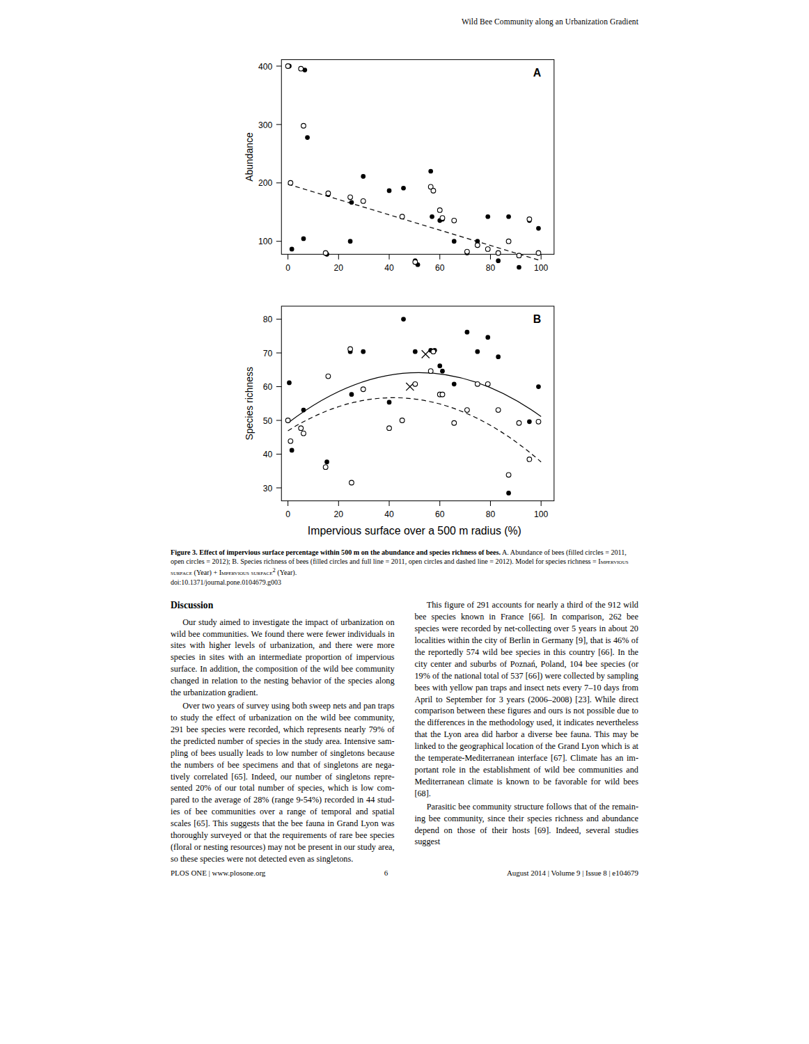Wild Bee Community along an Urbanization Gradient
A 400 300 200 100 Abundance 0 20 40 60 80 100 B 80 70 60 50 40 30 Species richness 0 20 40 60 80 100 Impervious surface over a 500 m radius (%)
Figure 3. Effect of impervious surface percentage within 500 m on the abundance and species richness of bees. A. Abundance of bees (filled circles = 2011, open circles = 2012); B. Species richness of bees (filled circles and full line = 2011, open circles and dashed line = 2012). Model for species richness = Impervious surface (Year) + Impervious surface2 (Year).
doi:10.1371/journal.pone.0104679.g003
Discussion
Our study aimed to investigate the impact of urbanization on wild bee communities. We found there were fewer individuals in sites with higher levels of urbanization, and there were more species in sites with an intermediate proportion of impervious surface. In addition, the composition of the wild bee community changed in relation to the nesting behavior of the species along the urbanization gradient.
Over two years of survey using both sweep nets and pan traps to study the effect of urbanization on the wild bee community, 291 bee species were recorded, which represents nearly 79% of the predicted number of species in the study area. Intensive sampling of bees usually leads to low number of singletons because the numbers of bee specimens and that of singletons are negatively correlated [65]. Indeed, our number of singletons represented 20% of our total number of species, which is low compared to the average of 28% (range 9-54%) recorded in 44 studies of bee communities over a range of temporal and spatial scales [65]. This suggests that the bee fauna in Grand Lyon was thoroughly surveyed or that the requirements of rare bee species (floral or nesting resources) may not be present in our study area, so these species were not detected even as singletons.
This figure of 291 accounts for nearly a third of the 912 wild bee species known in France [66]. In comparison, 262 bee species were recorded by net-collecting over 5 years in about 20 localities within the city of Berlin in Germany [9], that is 46% of the reportedly 574 wild bee species in this country [66]. In the city center and suburbs of Poznań, Poland, 104 bee species (or 19% of the national total of 537 [66]) were collected by sampling bees with yellow pan traps and insect nets every 7–10 days from April to September for 3 years (2006–2008) [23]. While direct comparison between these figures and ours is not possible due to the differences in the methodology used, it indicates nevertheless that the Lyon area did harbor a diverse bee fauna. This may be linked to the geographical location of the Grand Lyon which is at the temperate-Mediterranean interface [67]. Climate has an important role in the establishment of wild bee communities and Mediterranean climate is known to be favorable for wild bees [68].
Parasitic bee community structure follows that of the remaining bee community, since their species richness and abundance depend on those of their hosts [69]. Indeed, several studies suggest
PLOS ONE | www.plosone.org
6
August 2014 | Volume 9 | Issue 8 | e104679